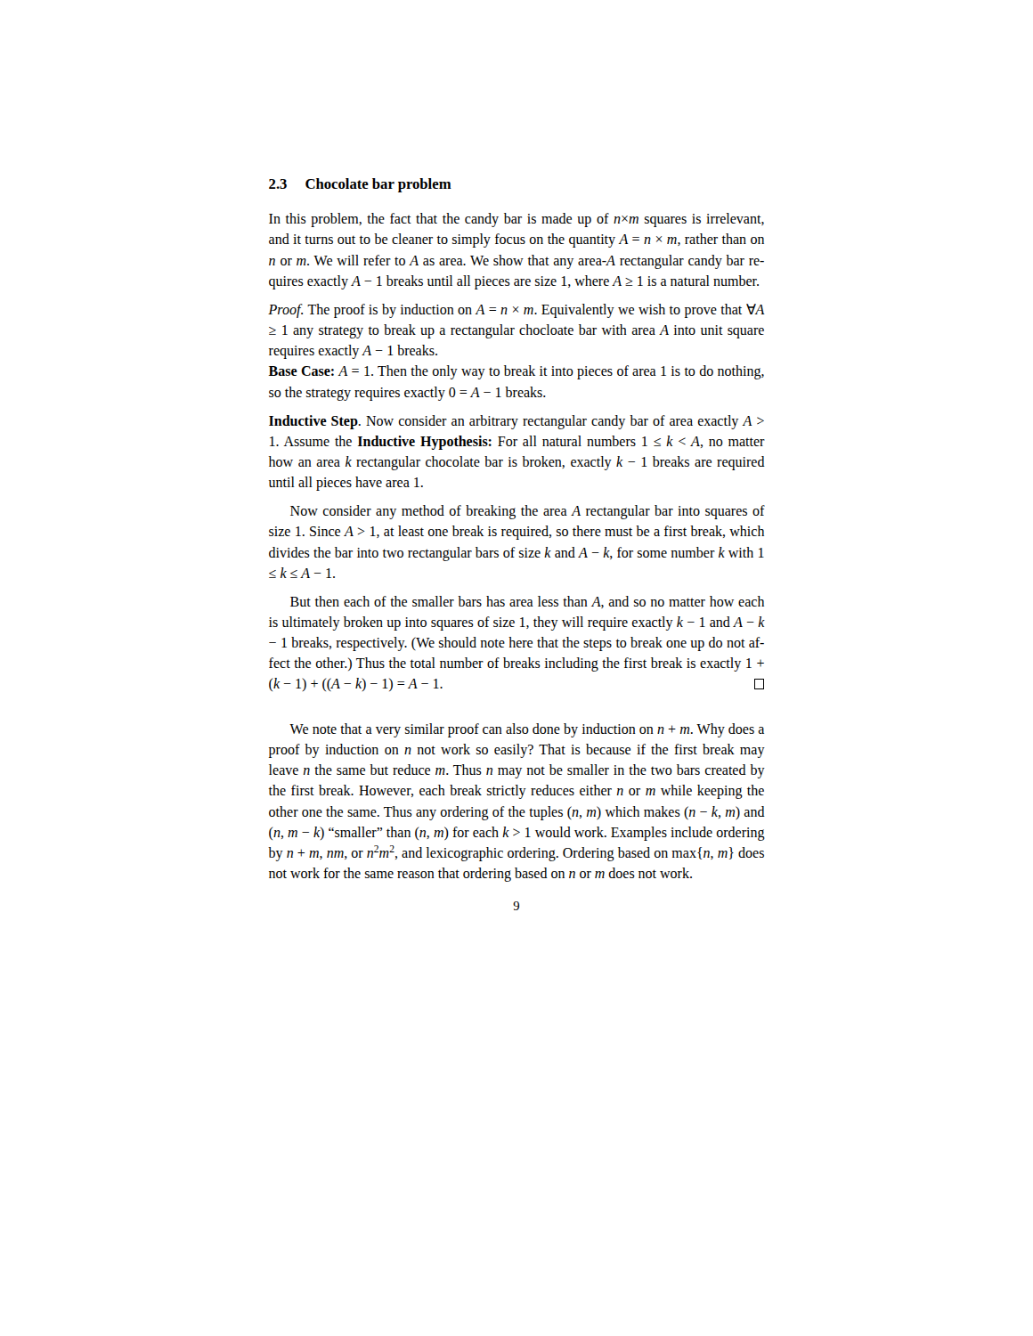2.3 Chocolate bar problem
In this problem, the fact that the candy bar is made up of n×m squares is irrelevant, and it turns out to be cleaner to simply focus on the quantity A = n × m, rather than on n or m. We will refer to A as area. We show that any area-A rectangular candy bar requires exactly A − 1 breaks until all pieces are size 1, where A ≥ 1 is a natural number.
Proof. The proof is by induction on A = n × m. Equivalently we wish to prove that ∀A ≥ 1 any strategy to break up a rectangular chocloate bar with area A into unit square requires exactly A − 1 breaks.
Base Case: A = 1. Then the only way to break it into pieces of area 1 is to do nothing, so the strategy requires exactly 0 = A − 1 breaks.
Inductive Step. Now consider an arbitrary rectangular candy bar of area exactly A > 1. Assume the Inductive Hypothesis: For all natural numbers 1 ≤ k < A, no matter how an area k rectangular chocolate bar is broken, exactly k − 1 breaks are required until all pieces have area 1.
Now consider any method of breaking the area A rectangular bar into squares of size 1. Since A > 1, at least one break is required, so there must be a first break, which divides the bar into two rectangular bars of size k and A − k, for some number k with 1 ≤ k ≤ A − 1.
But then each of the smaller bars has area less than A, and so no matter how each is ultimately broken up into squares of size 1, they will require exactly k − 1 and A − k − 1 breaks, respectively. (We should note here that the steps to break one up do not affect the other.) Thus the total number of breaks including the first break is exactly 1 + (k − 1) + ((A − k) − 1) = A − 1.
We note that a very similar proof can also done by induction on n + m. Why does a proof by induction on n not work so easily? That is because if the first break may leave n the same but reduce m. Thus n may not be smaller in the two bars created by the first break. However, each break strictly reduces either n or m while keeping the other one the same. Thus any ordering of the tuples (n, m) which makes (n − k, m) and (n, m − k) “smaller” than (n, m) for each k > 1 would work. Examples include ordering by n + m, nm, or n2m2, and lexicographic ordering. Ordering based on max{n, m} does not work for the same reason that ordering based on n or m does not work.
9